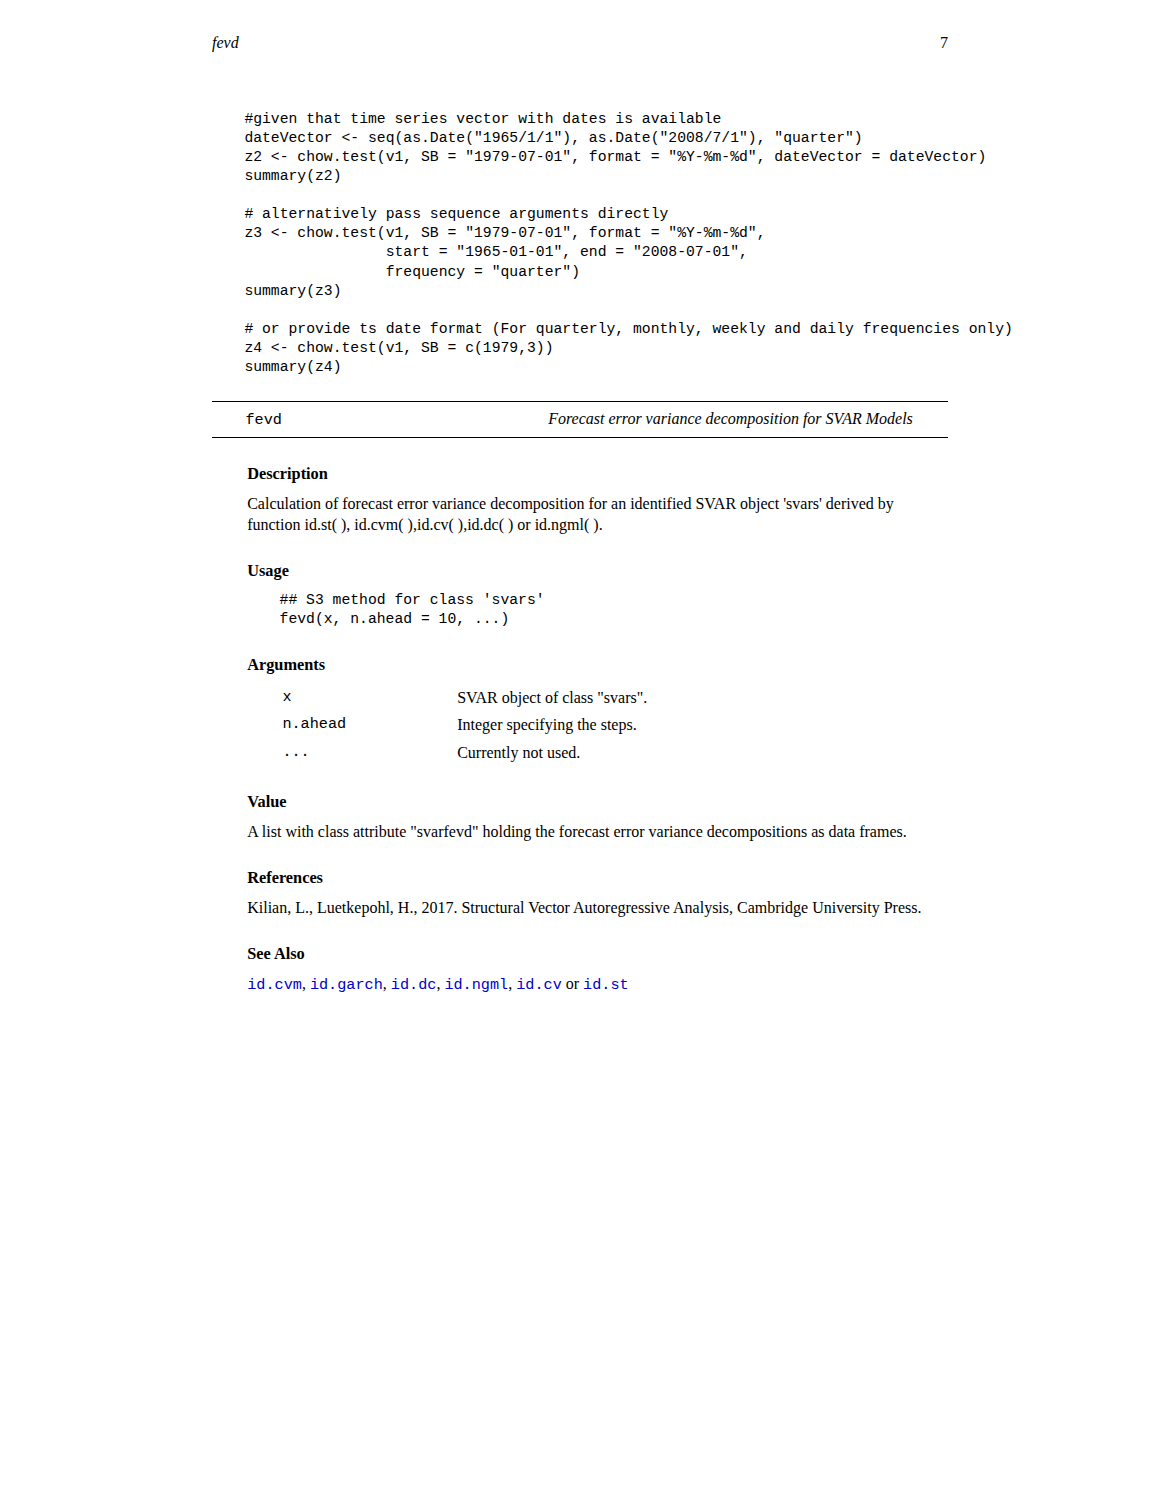fevd 7
#given that time series vector with dates is available
dateVector <- seq(as.Date("1965/1/1"), as.Date("2008/7/1"), "quarter")
z2 <- chow.test(v1, SB = "1979-07-01", format = "%Y-%m-%d", dateVector = dateVector)
summary(z2)

# alternatively pass sequence arguments directly
z3 <- chow.test(v1, SB = "1979-07-01", format = "%Y-%m-%d",
                start = "1965-01-01", end = "2008-07-01",
                frequency = "quarter")
summary(z3)

# or provide ts date format (For quarterly, monthly, weekly and daily frequencies only)
z4 <- chow.test(v1, SB = c(1979,3))
summary(z4)
fevd Forecast error variance decomposition for SVAR Models
Description
Calculation of forecast error variance decomposition for an identified SVAR object 'svars' derived by function id.st( ), id.cvm( ),id.cv( ),id.dc( ) or id.ngml( ).
Usage
## S3 method for class 'svars'
fevd(x, n.ahead = 10, ...)
Arguments
| x | SVAR object of class "svars". |
| n.ahead | Integer specifying the steps. |
| ... | Currently not used. |
Value
A list with class attribute "svarfevd" holding the forecast error variance decompositions as data frames.
References
Kilian, L., Luetkepohl, H., 2017. Structural Vector Autoregressive Analysis, Cambridge University Press.
See Also
id.cvm, id.garch, id.dc, id.ngml, id.cv or id.st